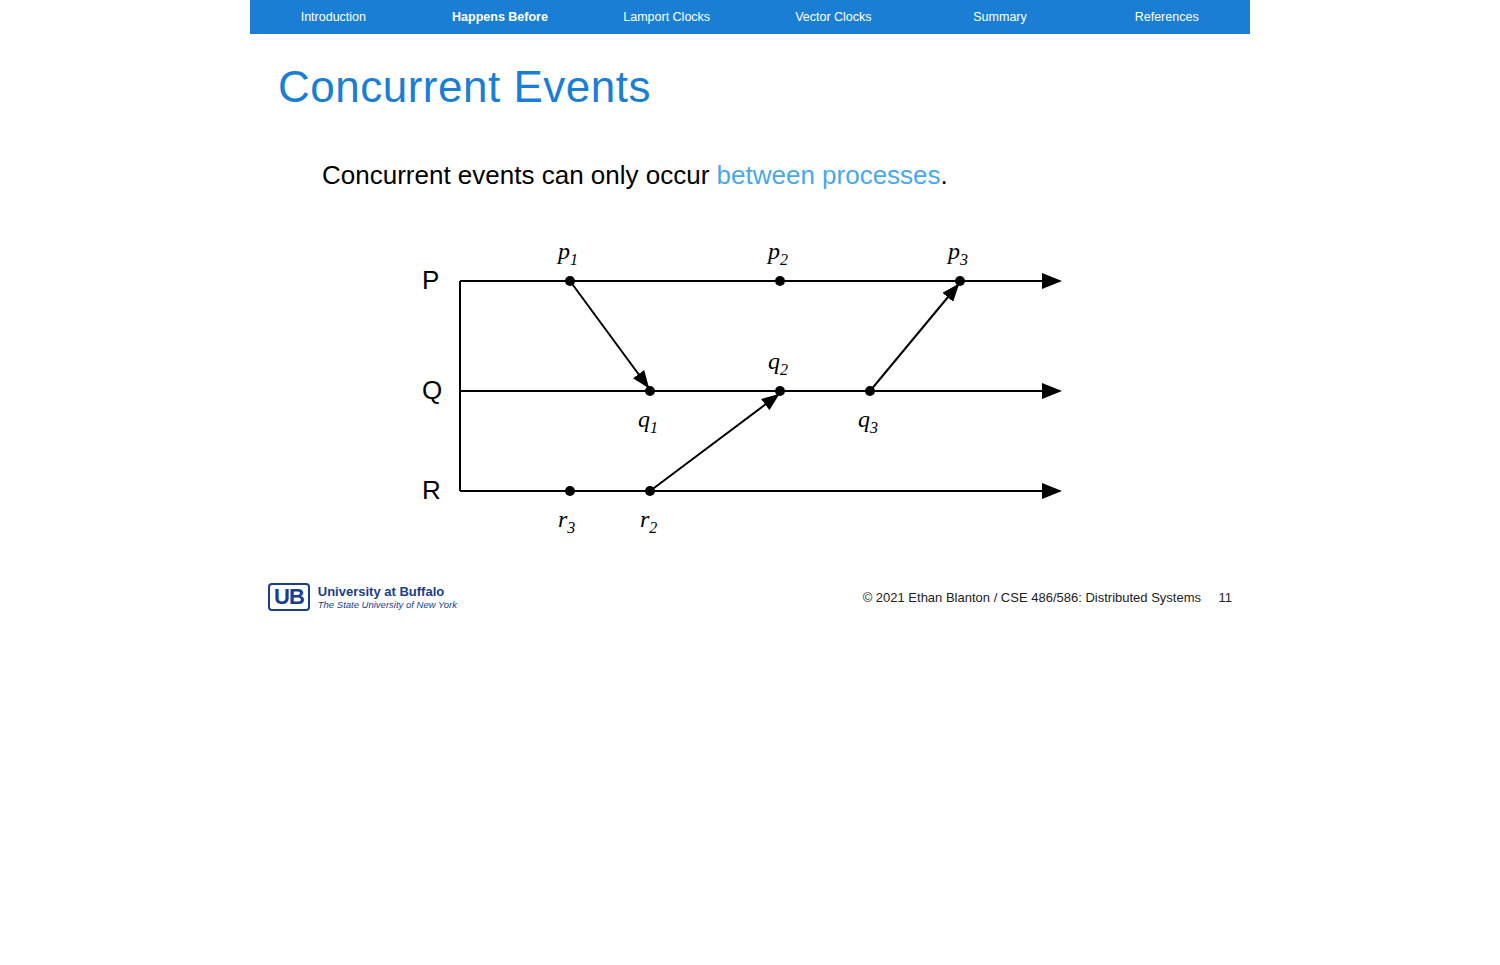Introduction
Happens Before
Lamport Clocks
Vector Clocks
Summary
References
Concurrent Events
Concurrent events can only occur between processes.
P Q R p1 p2 p3 q1 q2 q3 r3 r2
UB University at Buffalo The State University of New York
© 2021 Ethan Blanton / CSE 486/586: Distributed Systems 11